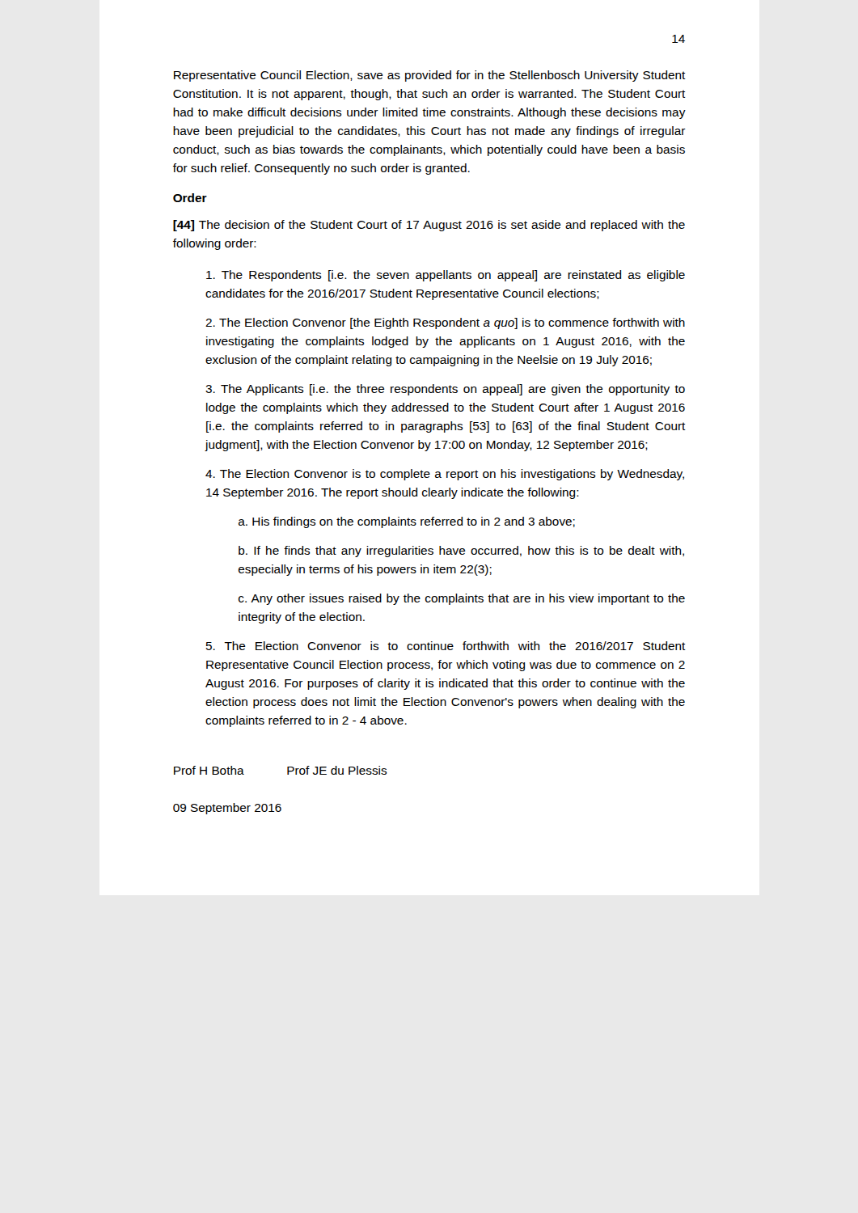14
Representative Council Election, save as provided for in the Stellenbosch University Student Constitution. It is not apparent, though, that such an order is warranted. The Student Court had to make difficult decisions under limited time constraints. Although these decisions may have been prejudicial to the candidates, this Court has not made any findings of irregular conduct, such as bias towards the complainants, which potentially could have been a basis for such relief. Consequently no such order is granted.
Order
[44] The decision of the Student Court of 17 August 2016 is set aside and replaced with the following order:
1. The Respondents [i.e. the seven appellants on appeal] are reinstated as eligible candidates for the 2016/2017 Student Representative Council elections;
2. The Election Convenor [the Eighth Respondent a quo] is to commence forthwith with investigating the complaints lodged by the applicants on 1 August 2016, with the exclusion of the complaint relating to campaigning in the Neelsie on 19 July 2016;
3. The Applicants [i.e. the three respondents on appeal] are given the opportunity to lodge the complaints which they addressed to the Student Court after 1 August 2016 [i.e. the complaints referred to in paragraphs [53] to [63] of the final Student Court judgment], with the Election Convenor by 17:00 on Monday, 12 September 2016;
4. The Election Convenor is to complete a report on his investigations by Wednesday, 14 September 2016. The report should clearly indicate the following:
a. His findings on the complaints referred to in 2 and 3 above;
b. If he finds that any irregularities have occurred, how this is to be dealt with, especially in terms of his powers in item 22(3);
c. Any other issues raised by the complaints that are in his view important to the integrity of the election.
5. The Election Convenor is to continue forthwith with the 2016/2017 Student Representative Council Election process, for which voting was due to commence on 2 August 2016. For purposes of clarity it is indicated that this order to continue with the election process does not limit the Election Convenor's powers when dealing with the complaints referred to in 2 - 4 above.
Prof H Botha Prof JE du Plessis 09 September 2016